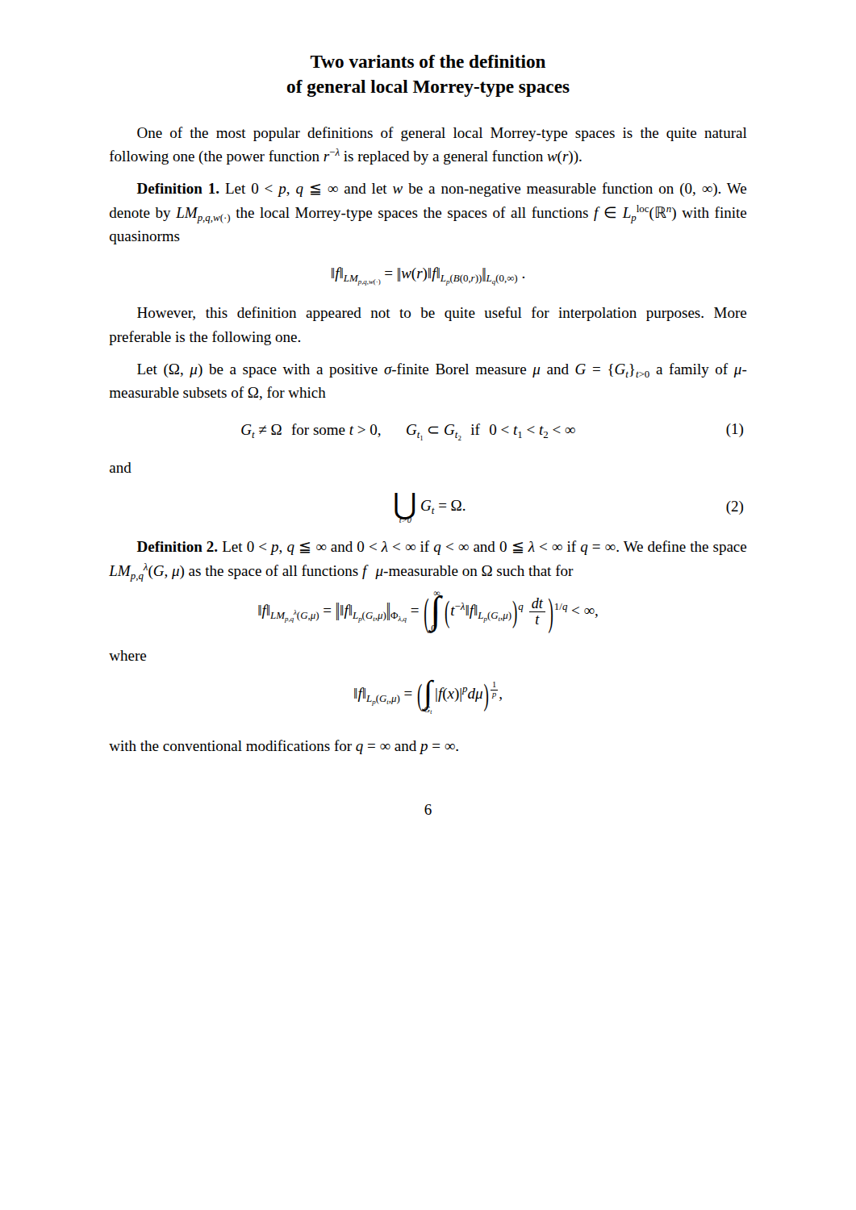Two variants of the definition
of general local Morrey-type spaces
One of the most popular definitions of general local Morrey-type spaces is the quite natural following one (the power function r−λ is replaced by a general function w(r)).
Definition 1. Let 0 < p, q ≦ ∞ and let w be a non-negative measurable function on (0, ∞). We denote by LMp,q,w(·) the local Morrey-type spaces the spaces of all functions f ∈ Lploc(ℝn) with finite quasinorms
‖f‖LMp,q,w(·) = ‖w(r)‖f‖Lp(B(0,r))‖Lq(0,∞) .
However, this definition appeared not to be quite useful for interpolation purposes. More preferable is the following one.
Let (Ω, μ) be a space with a positive σ-finite Borel measure μ and G = {Gt}t>0 a family of μ-measurable subsets of Ω, for which
Gt ≠ Ω for some t > 0, Gt1 ⊂ Gt2 if 0 < t1 < t2 < ∞ (1)
and
⋃t>0 Gt = Ω. (2)
Definition 2. Let 0 < p, q ≦ ∞ and 0 < λ < ∞ if q < ∞ and 0 ≦ λ < ∞ if q = ∞. We define the space LMp,qλ(G, μ) as the space of all functions f μ-measurable on Ω such that for
‖f‖LMp,qλ(G,μ) = ‖‖f‖Lp(Gt,μ)‖Φλ,q = (∞∫0(t−λ‖f‖Lp(Gt,μ))q dt t)1/q < ∞,
where
‖f‖Lp(Gt,μ) = (∫Gt|f(x)|pdμ)1 p,
with the conventional modifications for q = ∞ and p = ∞.
6